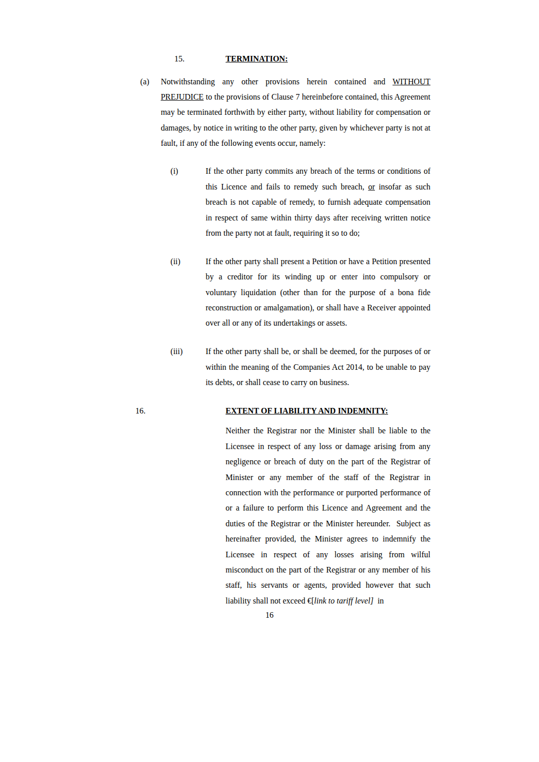15.
TERMINATION:
(a)
Notwithstanding any other provisions herein contained and WITHOUT PREJUDICE to the provisions of Clause 7 hereinbefore contained, this Agreement may be terminated forthwith by either party, without liability for compensation or damages, by notice in writing to the other party, given by whichever party is not at fault, if any of the following events occur, namely:
(i)
If the other party commits any breach of the terms or conditions of this Licence and fails to remedy such breach, or insofar as such breach is not capable of remedy, to furnish adequate compensation in respect of same within thirty days after receiving written notice from the party not at fault, requiring it so to do;
(ii)
If the other party shall present a Petition or have a Petition presented by a creditor for its winding up or enter into compulsory or voluntary liquidation (other than for the purpose of a bona fide reconstruction or amalgamation), or shall have a Receiver appointed over all or any of its undertakings or assets.
(iii)
If the other party shall be, or shall be deemed, for the purposes of or within the meaning of the Companies Act 2014, to be unable to pay its debts, or shall cease to carry on business.
16.
EXTENT OF LIABILITY AND INDEMNITY:
Neither the Registrar nor the Minister shall be liable to the Licensee in respect of any loss or damage arising from any negligence or breach of duty on the part of the Registrar of Minister or any member of the staff of the Registrar in connection with the performance or purported performance of or a failure to perform this Licence and Agreement and the duties of the Registrar or the Minister hereunder. Subject as hereinafter provided, the Minister agrees to indemnify the Licensee in respect of any losses arising from wilful misconduct on the part of the Registrar or any member of his staff, his servants or agents, provided however that such liability shall not exceed €[link to tariff level] in
16